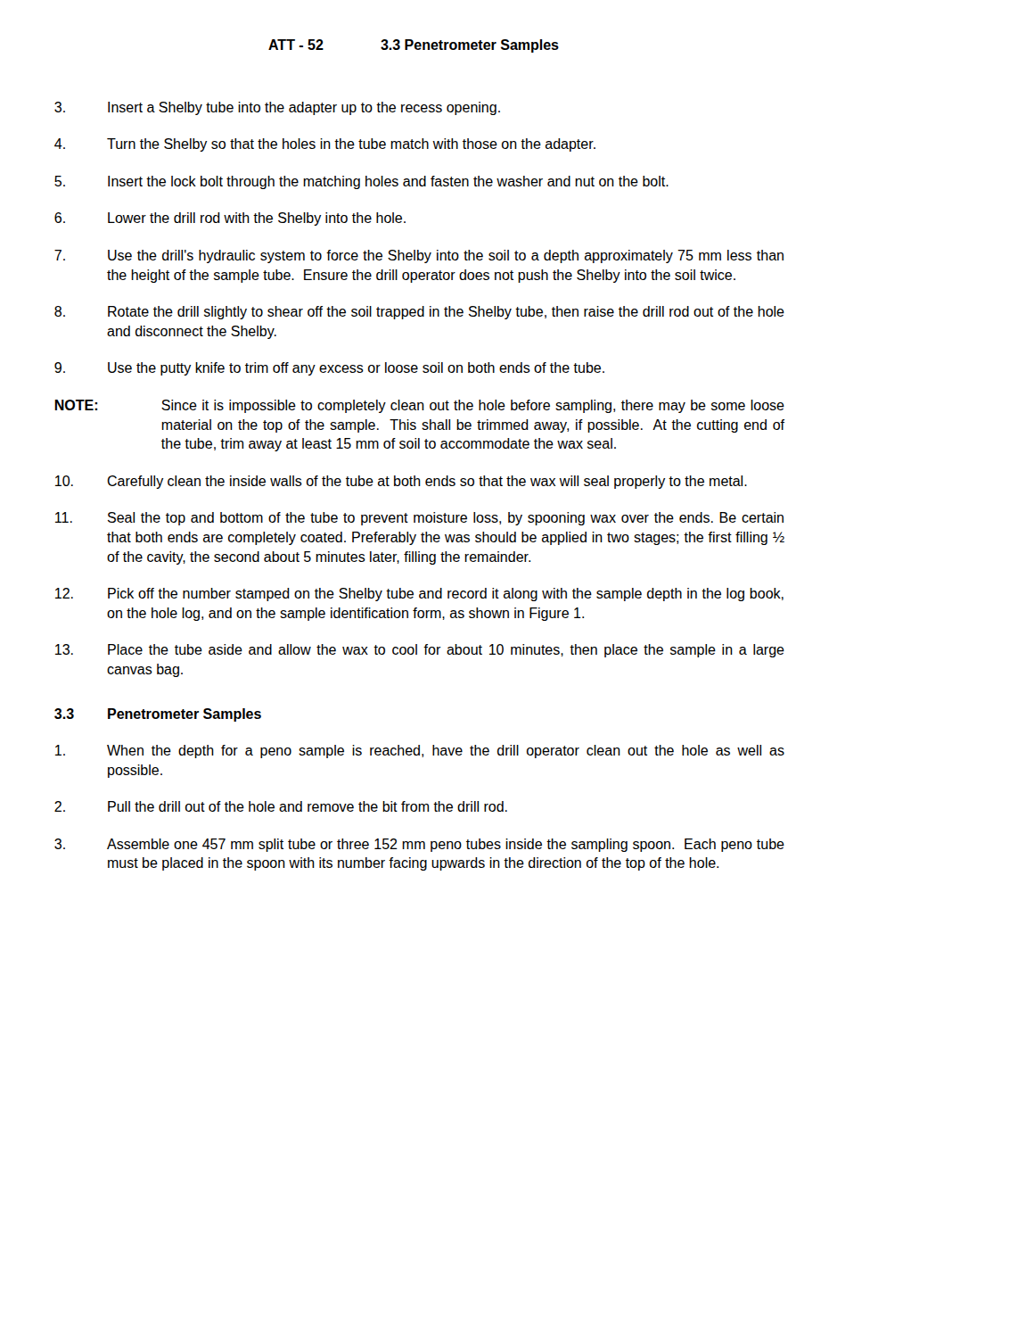ATT - 523.3 Penetrometer Samples
Insert a Shelby tube into the adapter up to the recess opening.
Turn the Shelby so that the holes in the tube match with those on the adapter.
Insert the lock bolt through the matching holes and fasten the washer and nut on the bolt.
Lower the drill rod with the Shelby into the hole.
Use the drill's hydraulic system to force the Shelby into the soil to a depth approximately 75 mm less than the height of the sample tube. Ensure the drill operator does not push the Shelby into the soil twice.
Rotate the drill slightly to shear off the soil trapped in the Shelby tube, then raise the drill rod out of the hole and disconnect the Shelby.
Use the putty knife to trim off any excess or loose soil on both ends of the tube.
NOTE:
Since it is impossible to completely clean out the hole before sampling, there may be some loose material on the top of the sample. This shall be trimmed away, if possible. At the cutting end of the tube, trim away at least 15 mm of soil to accommodate the wax seal.
Carefully clean the inside walls of the tube at both ends so that the wax will seal properly to the metal.
Seal the top and bottom of the tube to prevent moisture loss, by spooning wax over the ends. Be certain that both ends are completely coated. Preferably the was should be applied in two stages; the first filling ½ of the cavity, the second about 5 minutes later, filling the remainder.
Pick off the number stamped on the Shelby tube and record it along with the sample depth in the log book, on the hole log, and on the sample identification form, as shown in Figure 1.
Place the tube aside and allow the wax to cool for about 10 minutes, then place the sample in a large canvas bag.
3.3 Penetrometer Samples
When the depth for a peno sample is reached, have the drill operator clean out the hole as well as possible.
Pull the drill out of the hole and remove the bit from the drill rod.
Assemble one 457 mm split tube or three 152 mm peno tubes inside the sampling spoon. Each peno tube must be placed in the spoon with its number facing upwards in the direction of the top of the hole.